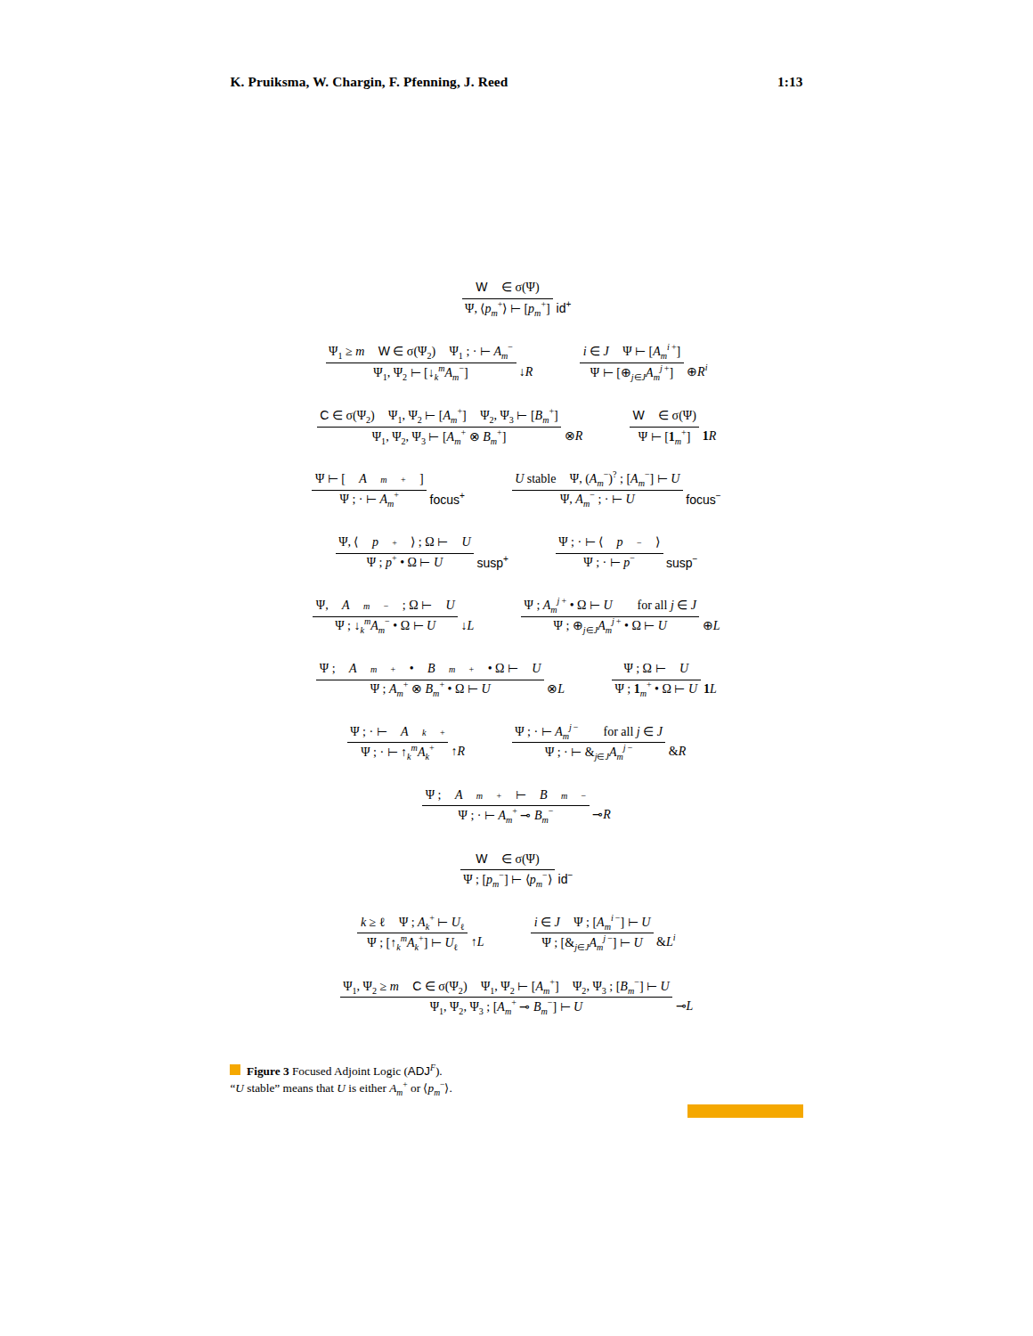K. Pruiksma, W. Chargin, F. Pfenning, J. Reed 1:13
W ∈ σ(Ψ) Ψ, ⟨pm+⟩ ⊢ [pm+] id+
Ψ1 ≥ m W ∈ σ(Ψ2) Ψ1 ; · ⊢ Am− Ψ1, Ψ2 ⊢ [↓kmAm−] ↓R i ∈ J Ψ ⊢ [Ami +] Ψ ⊢ [⊕j∈JAmj +] ⊕Ri
C ∈ σ(Ψ2) Ψ1, Ψ2 ⊢ [Am+] Ψ2, Ψ3 ⊢ [Bm+] Ψ1, Ψ2, Ψ3 ⊢ [Am+ ⊗ Bm+] ⊗R W ∈ σ(Ψ) Ψ ⊢ [1m+] 1 R
Ψ ⊢ [Am+] Ψ ; · ⊢ Am+ focus+ U stable Ψ, (Am−)? ; [Am−] ⊢ U Ψ, Am− ; · ⊢ U focus−
Ψ, ⟨p+⟩ ; Ω ⊢ U Ψ ; p+ • Ω ⊢ U susp+ Ψ ; · ⊢ ⟨p−⟩ Ψ ; · ⊢ p− susp−
Ψ, Am− ; Ω ⊢ U Ψ ; ↓kmAm− • Ω ⊢ U ↓L Ψ ; Amj + • Ω ⊢ U for all j ∈ J Ψ ; ⊕j∈JAmj + • Ω ⊢ U ⊕L
Ψ ; Am+ • Bm+ • Ω ⊢ U Ψ ; Am+ ⊗ Bm+ • Ω ⊢ U ⊗L Ψ ; Ω ⊢ U Ψ ; 1m+ • Ω ⊢ U 1 L
Ψ ; · ⊢ Ak+ Ψ ; · ⊢ ↑kmAk+ ↑R Ψ ; · ⊢ Amj − for all j ∈ J Ψ ; · ⊢ &j∈JAmj − &R
Ψ ; Am+ ⊢ Bm− Ψ ; · ⊢ Am+ ⊸ Bm− ⊸R
W ∈ σ(Ψ) Ψ ; [pm−] ⊢ ⟨pm−⟩ id−
k ≥ ℓ Ψ ; Ak+ ⊢ Uℓ Ψ ; [↑kmAk+] ⊢ Uℓ ↑L i ∈ J Ψ ; [Ami −] ⊢ U Ψ ; [&j∈JAmj −] ⊢ U &Li
Ψ1, Ψ2 ≥ m C ∈ σ(Ψ2) Ψ1, Ψ2 ⊢ [Am+] Ψ2, Ψ3 ; [Bm−] ⊢ U Ψ1, Ψ2, Ψ3 ; [Am+ ⊸ Bm−] ⊢ U ⊸L
Figure 3 Focused Adjoint Logic (ADJF). “U stable” means that U is either Am+ or ⟨pm−⟩.